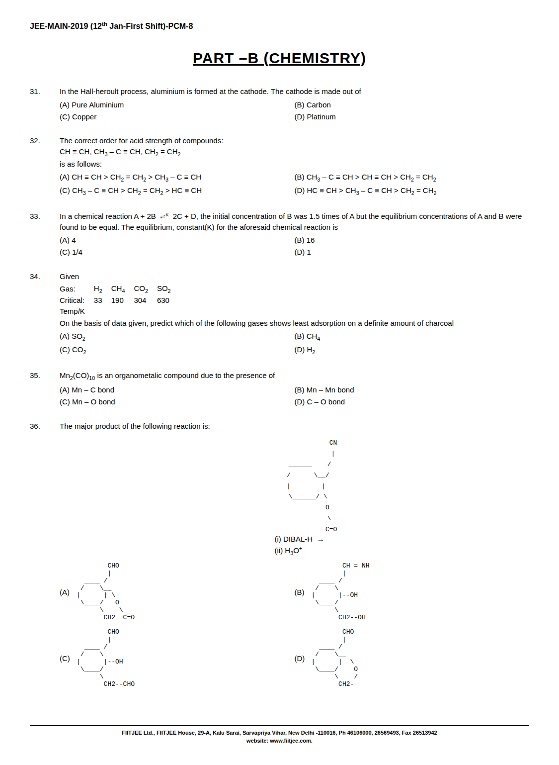JEE-MAIN-2019 (12th Jan-First Shift)-PCM-8
PART –B (CHEMISTRY)
31.
In the Hall-heroult process, aluminium is formed at the cathode. The cathode is made out of
| (A) Pure Aluminium | (B) Carbon |
| (C) Copper | (D) Platinum |
32.
The correct order for acid strength of compounds:
CH ≡ CH, CH3 – C ≡ CH, CH2 = CH2
is as follows:
| (A) CH ≡ CH > CH 2 = CH 2 > CH 3 – C ≡ CH | (B) CH 3 – C ≡ CH > CH ≡ CH > CH 2 = CH 2 |
| (C) CH 3 – C ≡ CH > CH 2 = CH 2 > HC ≡ CH | (D) HC ≡ CH > CH 3 – C ≡ CH > CH 2 = CH 2 |
33.
In a chemical reaction A + 2B ⇌K 2C + D, the initial concentration of B was 1.5 times of A but the equilibrium concentrations of A and B were found to be equal. The equilibrium, constant(K) for the aforesaid chemical reaction is
| (A) 4 | (B) 16 |
| (C) 1/4 | (D) 1 |
34.
Given
| Gas: | H 2 | CH 4 | CO 2 | SO 2 |
| Critical: | 33 | 190 | 304 | 630 |
| Temp/K | | | | |
On the basis of data given, predict which of the following gases shows least adsorption on a definite amount of charcoal
| (A) SO 2 | (B) CH 4 |
| (C) CO 2 | (D) H 2 |
35.
Mn2(CO)10 is an organometalic compound due to the presence of
| (A) Mn – C bond | (B) Mn – Mn bond |
| (C) Mn – O bond | (D) C – O bond |
36.
The major product of the following reaction is:
CN | ______ / / \__/ | | \______/ \ O \ C=O (i) DIBAL-H →
(ii) H3O+
(A)
CHO | ____ / / \__ | | \ \____/ O \ \ CH2 C=O
(B)
CH = NH | ____ / / \ | |--OH \____/ \ CH2--OH
(C)
CHO | ____ / / \ | |--OH \____/ \ CH2--CHO
(D)
CHO | ____ / / \__ | | \ \____/ O \ / CH2-
FIITJEE Ltd., FIITJEE House, 29-A, Kalu Sarai, Sarvapriya Vihar, New Delhi -110016, Ph 46106000, 26569493, Fax 26513942 website: www.fiitjee.com.